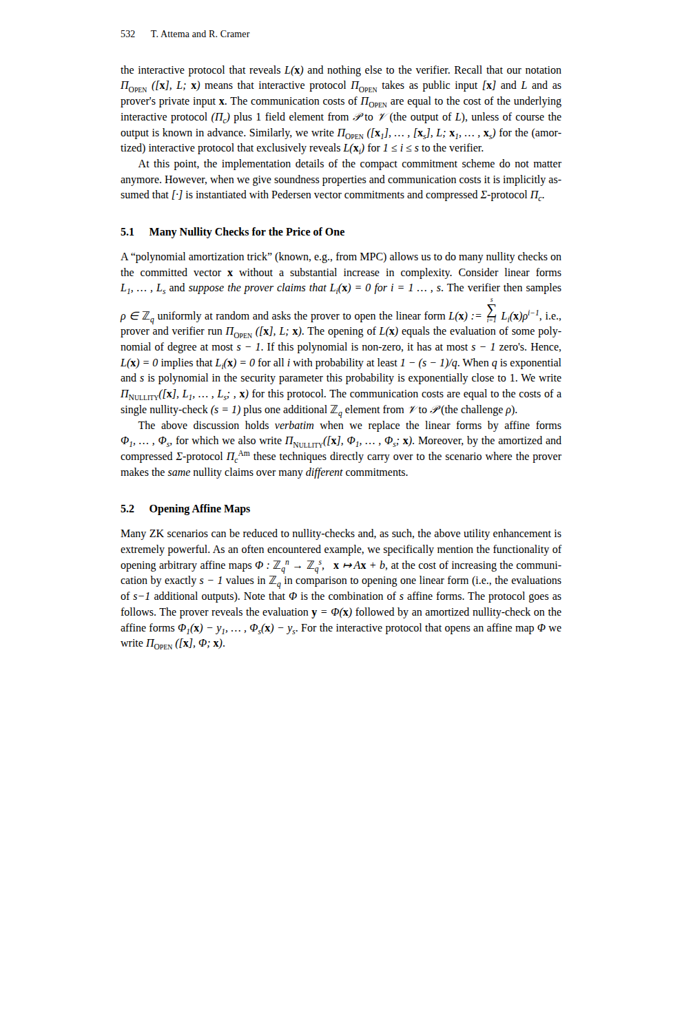532 T. Attema and R. Cramer
the interactive protocol that reveals L(x) and nothing else to the verifier. Recall that our notation ΠOPEN ([x], L; x) means that interactive protocol ΠOPEN takes as public input [x] and L and as prover's private input x. The communication costs of ΠOPEN are equal to the cost of the underlying interactive protocol (Πc) plus 1 field element from 𝒫 to 𝒱 (the output of L), unless of course the output is known in advance. Similarly, we write ΠOPEN ([x1], … , [xs], L; x1, … , xs) for the (amortized) interactive protocol that exclusively reveals L(xi) for 1 ≤ i ≤ s to the verifier.
At this point, the implementation details of the compact commitment scheme do not matter anymore. However, when we give soundness properties and communication costs it is implicitly assumed that [·] is instantiated with Pedersen vector commitments and compressed Σ-protocol Πc.
5.1 Many Nullity Checks for the Price of One
A “polynomial amortization trick” (known, e.g., from MPC) allows us to do many nullity checks on the committed vector x without a substantial increase in complexity. Consider linear forms L1, … , Ls and suppose the prover claims that Li(x) = 0 for i = 1 … , s. The verifier then samples ρ ∈ ℤq uniformly at random and asks the prover to open the linear form L(x) := s∑i=1 Li(x)ρi−1, i.e., prover and verifier run ΠOPEN ([x], L; x). The opening of L(x) equals the evaluation of some polynomial of degree at most s − 1. If this polynomial is non-zero, it has at most s − 1 zero's. Hence, L(x) = 0 implies that Li(x) = 0 for all i with probability at least 1 − (s − 1)/q. When q is exponential and s is polynomial in the security parameter this probability is exponentially close to 1. We write ΠNULLITY([x], L1, … , Ls; , x) for this protocol. The communication costs are equal to the costs of a single nullity-check (s = 1) plus one additional ℤq element from 𝒱 to 𝒫 (the challenge ρ).
The above discussion holds verbatim when we replace the linear forms by affine forms Φ1, … , Φs, for which we also write ΠNULLITY([x], Φ1, … , Φs; x). Moreover, by the amortized and compressed Σ-protocol ΠcAm these techniques directly carry over to the scenario where the prover makes the same nullity claims over many different commitments.
5.2 Opening Affine Maps
Many ZK scenarios can be reduced to nullity-checks and, as such, the above utility enhancement is extremely powerful. As an often encountered example, we specifically mention the functionality of opening arbitrary affine maps Φ : ℤqn → ℤqs, x ↦ Ax + b, at the cost of increasing the communication by exactly s − 1 values in ℤq in comparison to opening one linear form (i.e., the evaluations of s−1 additional outputs). Note that Φ is the combination of s affine forms. The protocol goes as follows. The prover reveals the evaluation y = Φ(x) followed by an amortized nullity-check on the affine forms Φ1(x) − y1, … , Φs(x) − ys. For the interactive protocol that opens an affine map Φ we write ΠOPEN ([x], Φ; x).